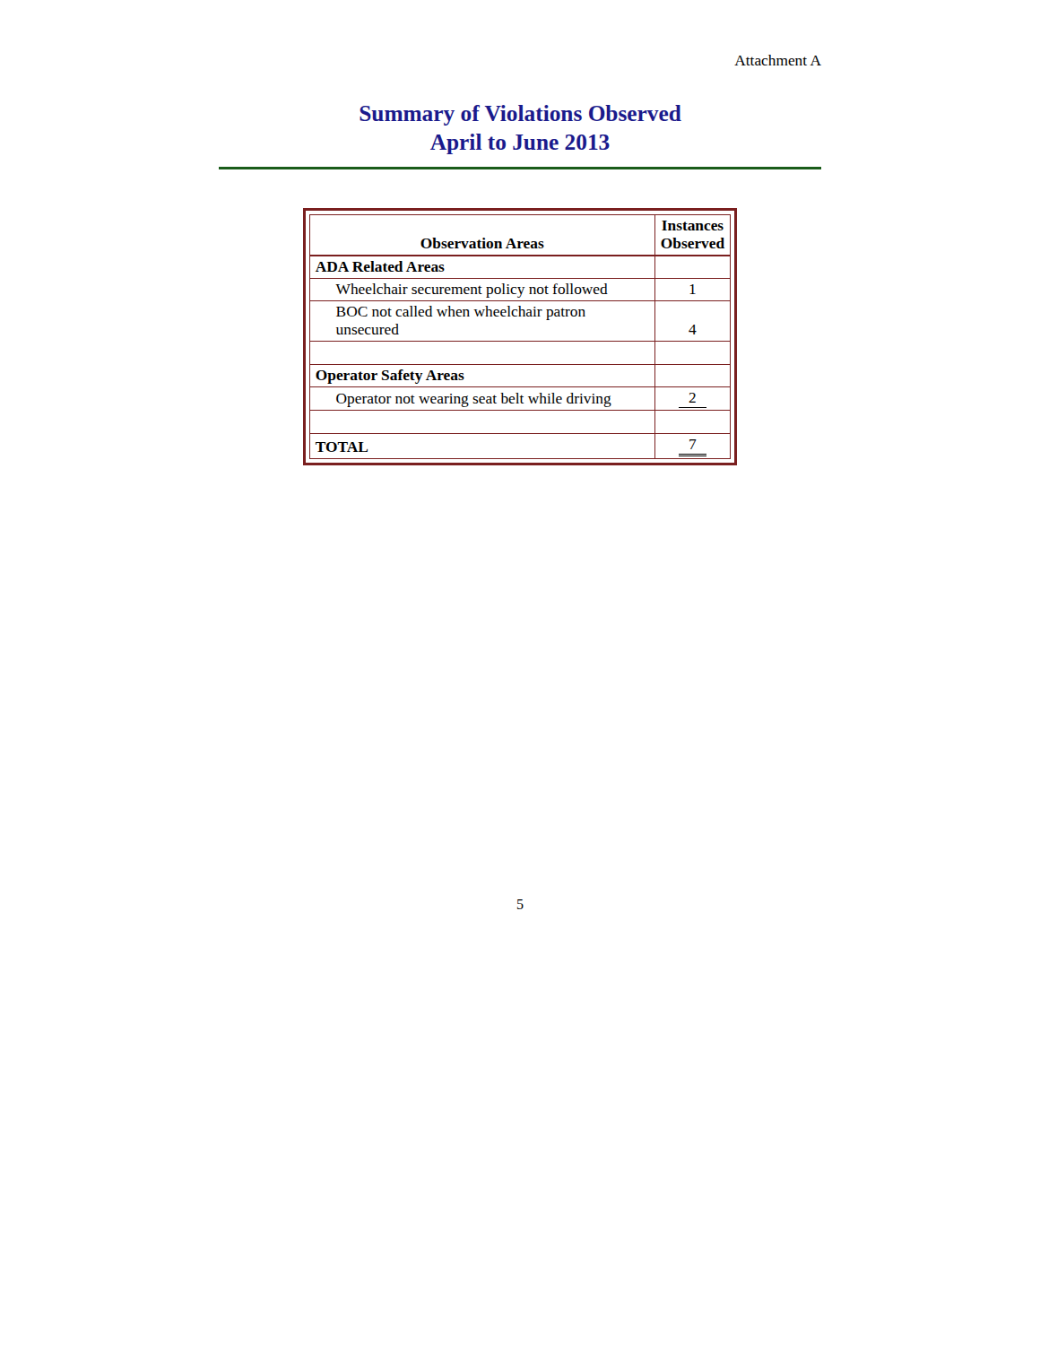Attachment A
Summary of Violations Observed
April to June 2013
| Observation Areas | Instances Observed |
| --- | --- |
| ADA Related Areas | |
| Wheelchair securement policy not followed | 1 |
| BOC not called when wheelchair patron unsecured | 4 |
| Operator Safety Areas | |
| Operator not wearing seat belt while driving | 2 |
| TOTAL | 7 |
5